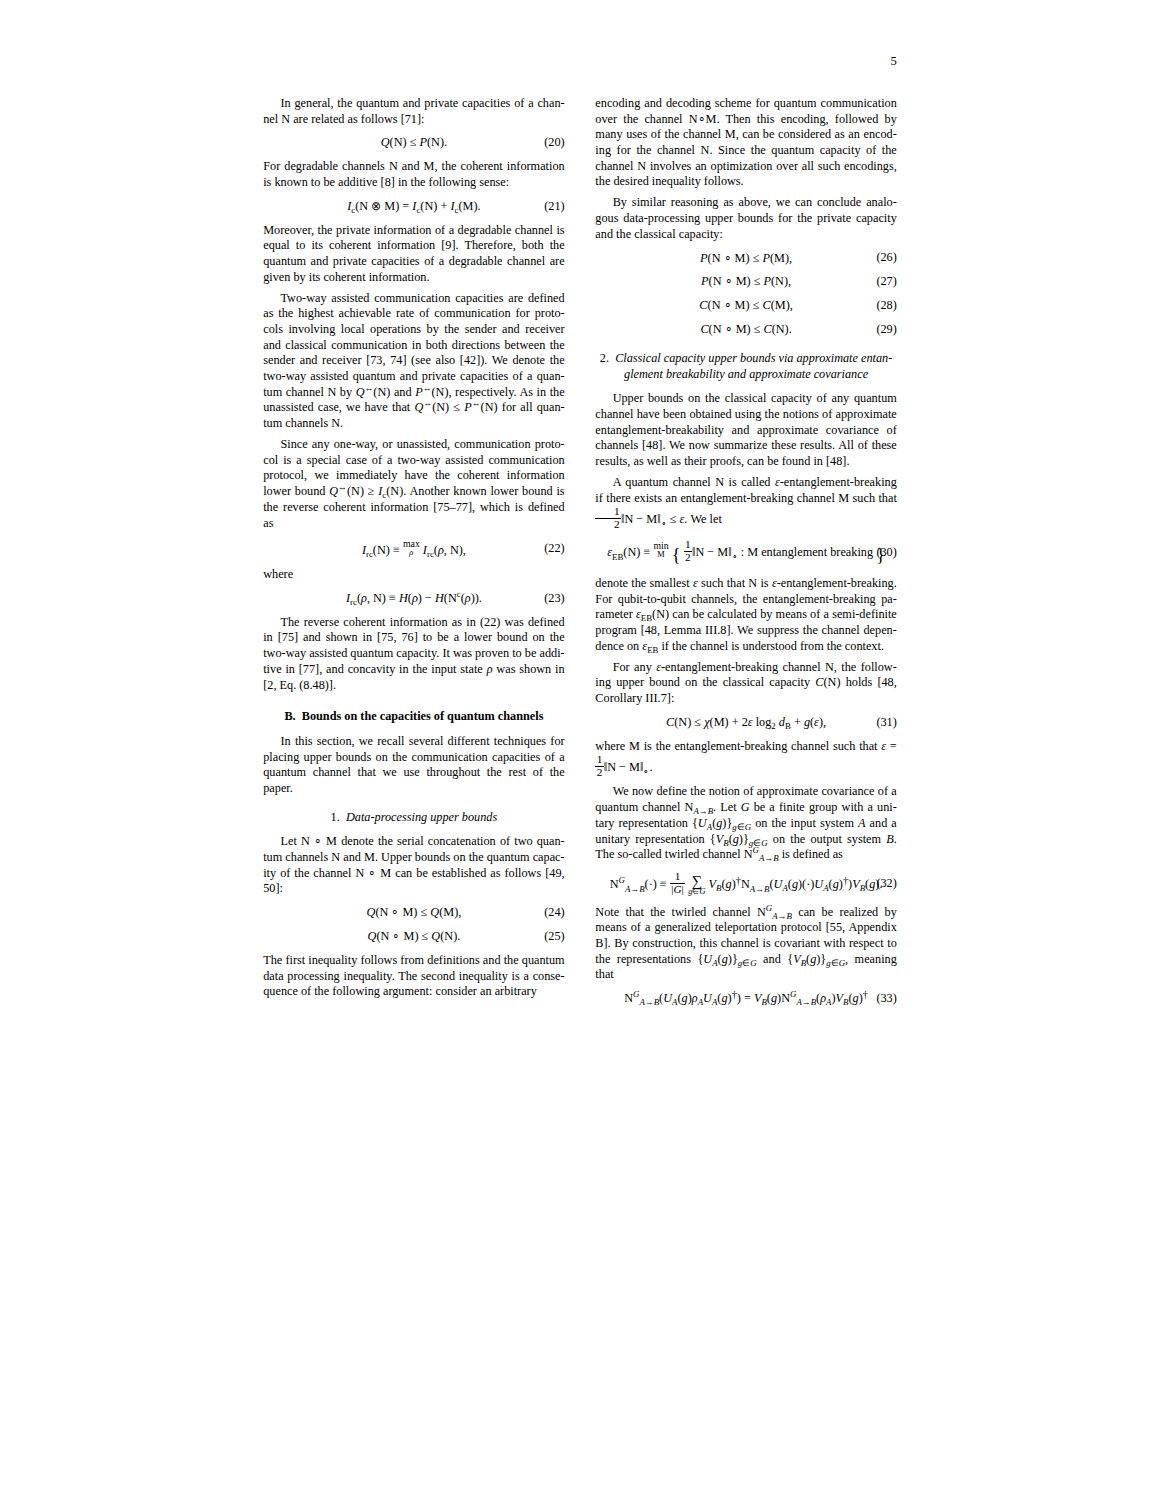5
In general, the quantum and private capacities of a channel N are related as follows [71]:
Q(N) ≤ P(N).(20)
For degradable channels N and M, the coherent information is known to be additive [8] in the following sense:
Ic(N ⊗ M) = Ic(N) + Ic(M).(21)
Moreover, the private information of a degradable channel is equal to its coherent information [9]. Therefore, both the quantum and private capacities of a degradable channel are given by its coherent information.
Two-way assisted communication capacities are defined as the highest achievable rate of communication for protocols involving local operations by the sender and receiver and classical communication in both directions between the sender and receiver [73, 74] (see also [42]). We denote the two-way assisted quantum and private capacities of a quantum channel N by Q↔(N) and P↔(N), respectively. As in the unassisted case, we have that Q↔(N) ≤ P↔(N) for all quantum channels N.
Since any one-way, or unassisted, communication protocol is a special case of a two-way assisted communication protocol, we immediately have the coherent information lower bound Q↔(N) ≥ Ic(N). Another known lower bound is the reverse coherent information [75–77], which is defined as
Irc(N) ≡ maxρ Irc(ρ, N),(22)
where
Irc(ρ, N) ≡ H(ρ) − H(Nc(ρ)).(23)
The reverse coherent information as in (22) was defined in [75] and shown in [75, 76] to be a lower bound on the two-way assisted quantum capacity. It was proven to be additive in [77], and concavity in the input state ρ was shown in [2, Eq. (8.48)].
B. Bounds on the capacities of quantum channels
In this section, we recall several different techniques for placing upper bounds on the communication capacities of a quantum channel that we use throughout the rest of the paper.
1. Data-processing upper bounds
Let N ∘ M denote the serial concatenation of two quantum channels N and M. Upper bounds on the quantum capacity of the channel N ∘ M can be established as follows [49, 50]:
Q(N ∘ M) ≤ Q(M),(24)
Q(N ∘ M) ≤ Q(N).(25)
The first inequality follows from definitions and the quantum data processing inequality. The second inequality is a consequence of the following argument: consider an arbitrary
encoding and decoding scheme for quantum communication over the channel N∘M. Then this encoding, followed by many uses of the channel M, can be considered as an encoding for the channel N. Since the quantum capacity of the channel N involves an optimization over all such encodings, the desired inequality follows.
By similar reasoning as above, we can conclude analogous data-processing upper bounds for the private capacity and the classical capacity:
P(N ∘ M) ≤ P(M),(26)
P(N ∘ M) ≤ P(N),(27)
C(N ∘ M) ≤ C(M),(28)
C(N ∘ M) ≤ C(N).(29)
2. Classical capacity upper bounds via approximate entanglement breakability and approximate covariance
Upper bounds on the classical capacity of any quantum channel have been obtained using the notions of approximate entanglement-breakability and approximate covariance of channels [48]. We now summarize these results. All of these results, as well as their proofs, can be found in [48].
A quantum channel N is called ε-entanglement-breaking if there exists an entanglement-breaking channel M such that 12‖N − M‖∘ ≤ ε. We let
εEB(N) ≡ minM { 12‖N − M‖∘ : M entanglement breaking }(30)
denote the smallest ε such that N is ε-entanglement-breaking. For qubit-to-qubit channels, the entanglement-breaking parameter εEB(N) can be calculated by means of a semi-definite program [48, Lemma III.8]. We suppress the channel dependence on εEB if the channel is understood from the context.
For any ε-entanglement-breaking channel N, the following upper bound on the classical capacity C(N) holds [48, Corollary III.7]:
C(N) ≤ χ(M) + 2ε log2 dB + g(ε),(31)
where M is the entanglement-breaking channel such that ε = 12‖N − M‖∘.
We now define the notion of approximate covariance of a quantum channel NA→B. Let G be a finite group with a unitary representation {UA(g)}g∈G on the input system A and a unitary representation {VB(g)}g∈G on the output system B. The so-called twirled channel NGA→B is defined as
NGA→B(·) ≡ 1|G| ∑g∈G VB(g)†NA→B(UA(g)(·)UA(g)†)VB(g).(32)
Note that the twirled channel NGA→B can be realized by means of a generalized teleportation protocol [55, Appendix B]. By construction, this channel is covariant with respect to the representations {UA(g)}g∈G and {VB(g)}g∈G, meaning that
NGA→B(UA(g)ρA UA(g)†) = VB(g)NGA→B(ρA)VB(g)†(33)